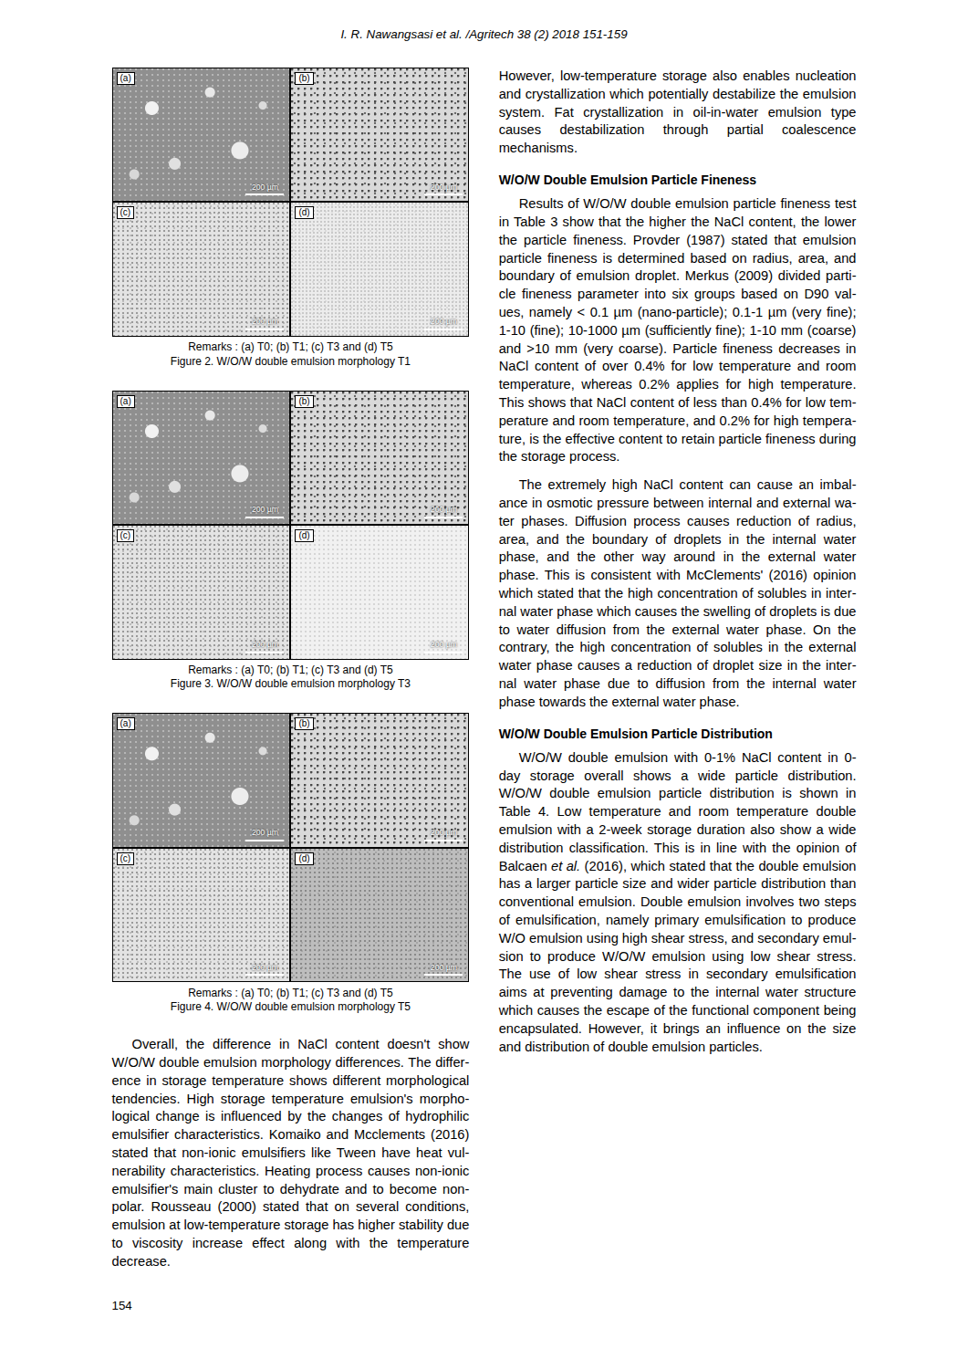I. R. Nawangsasi et al. /Agritech 38 (2) 2018 151-159
(a) 200 µm
(b) 200 µm
(c) 200 µm
(d) 200 µm
Remarks : (a) T0; (b) T1; (c) T3 and (d) T5 Figure 2. W/O/W double emulsion morphology T1
(a) 200 µm
(b) 200 µm
(c) 200 µm
(d) 200 µm
Remarks : (a) T0; (b) T1; (c) T3 and (d) T5 Figure 3. W/O/W double emulsion morphology T3
(a) 200 µm
(b) 200 µm
(c) 200 µm
(d) 200 µm
Remarks : (a) T0; (b) T1; (c) T3 and (d) T5 Figure 4. W/O/W double emulsion morphology T5
Overall, the difference in NaCl content doesn't show W/O/W double emulsion morphology differences. The difference in storage temperature shows different morphological tendencies. High storage temperature emulsion's morphological change is influenced by the changes of hydrophilic emulsifier characteristics. Komaiko and Mcclements (2016) stated that non-ionic emulsifiers like Tween have heat vulnerability characteristics. Heating process causes non-ionic emulsifier's main cluster to dehydrate and to become non-polar. Rousseau (2000) stated that on several conditions, emulsion at low-temperature storage has higher stability due to viscosity increase effect along with the temperature decrease.
154
However, low-temperature storage also enables nucleation and crystallization which potentially destabilize the emulsion system. Fat crystallization in oil-in-water emulsion type causes destabilization through partial coalescence mechanisms.
W/O/W Double Emulsion Particle Fineness
Results of W/O/W double emulsion particle fineness test in Table 3 show that the higher the NaCl content, the lower the particle fineness. Provder (1987) stated that emulsion particle fineness is determined based on radius, area, and boundary of emulsion droplet. Merkus (2009) divided particle fineness parameter into six groups based on D90 values, namely < 0.1 µm (nano-particle); 0.1-1 µm (very fine); 1-10 (fine); 10-1000 µm (sufficiently fine); 1-10 mm (coarse) and >10 mm (very coarse). Particle fineness decreases in NaCl content of over 0.4% for low temperature and room temperature, whereas 0.2% applies for high temperature. This shows that NaCl content of less than 0.4% for low temperature and room temperature, and 0.2% for high temperature, is the effective content to retain particle fineness during the storage process.
The extremely high NaCl content can cause an imbalance in osmotic pressure between internal and external water phases. Diffusion process causes reduction of radius, area, and the boundary of droplets in the internal water phase, and the other way around in the external water phase. This is consistent with McClements' (2016) opinion which stated that the high concentration of solubles in internal water phase which causes the swelling of droplets is due to water diffusion from the external water phase. On the contrary, the high concentration of solubles in the external water phase causes a reduction of droplet size in the internal water phase due to diffusion from the internal water phase towards the external water phase.
W/O/W Double Emulsion Particle Distribution
W/O/W double emulsion with 0-1% NaCl content in 0-day storage overall shows a wide particle distribution. W/O/W double emulsion particle distribution is shown in Table 4. Low temperature and room temperature double emulsion with a 2-week storage duration also show a wide distribution classification. This is in line with the opinion of Balcaen et al. (2016), which stated that the double emulsion has a larger particle size and wider particle distribution than conventional emulsion. Double emulsion involves two steps of emulsification, namely primary emulsification to produce W/O emulsion using high shear stress, and secondary emulsion to produce W/O/W emulsion using low shear stress. The use of low shear stress in secondary emulsification aims at preventing damage to the internal water structure which causes the escape of the functional component being encapsulated. However, it brings an influence on the size and distribution of double emulsion particles.